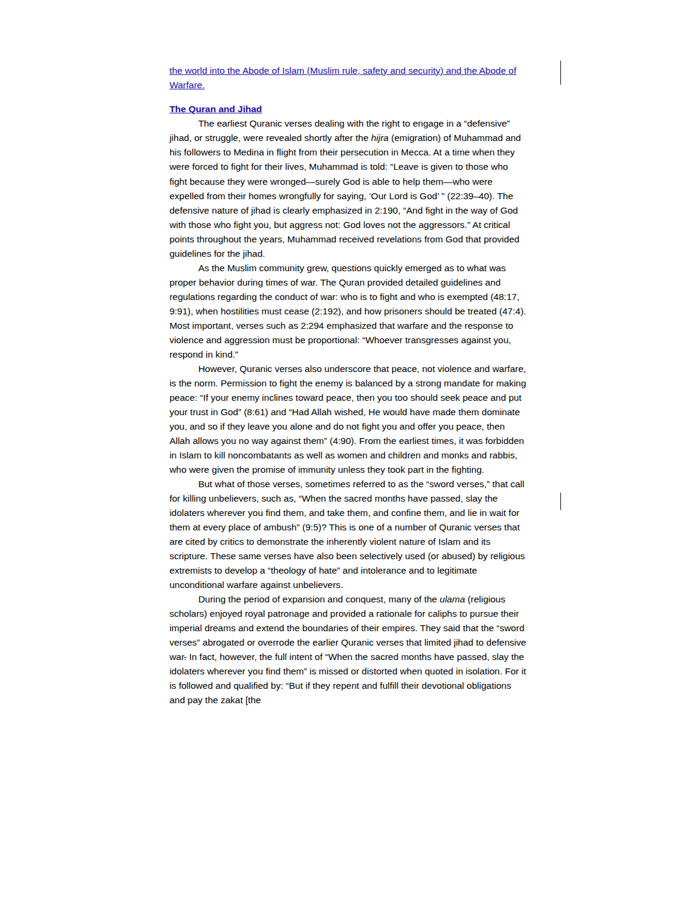the world into the Abode of Islam (Muslim rule, safety and security) and the Abode of Warfare.
The Quran and Jihad
The earliest Quranic verses dealing with the right to engage in a “defensive” jihad, or struggle, were revealed shortly after the hijra (emigration) of Muhammad and his followers to Medina in flight from their persecution in Mecca. At a time when they were forced to fight for their lives, Muhammad is told: “Leave is given to those who fight because they were wronged—surely God is able to help them—who were expelled from their homes wrongfully for saying, ‘Our Lord is God’ ” (22:39–40). The defensive nature of jihad is clearly emphasized in 2:190, “And fight in the way of God with those who fight you, but aggress not: God loves not the aggressors.” At critical points throughout the years, Muhammad received revelations from God that provided guidelines for the jihad.
As the Muslim community grew, questions quickly emerged as to what was proper behavior during times of war. The Quran provided detailed guidelines and regulations regarding the conduct of war: who is to fight and who is exempted (48:17, 9:91), when hostilities must cease (2:192), and how prisoners should be treated (47:4). Most important, verses such as 2:294 emphasized that warfare and the response to violence and aggression must be proportional: “Whoever transgresses against you, respond in kind.”
However, Quranic verses also underscore that peace, not violence and warfare, is the norm. Permission to fight the enemy is balanced by a strong mandate for making peace: “If your enemy inclines toward peace, then you too should seek peace and put your trust in God” (8:61) and “Had Allah wished, He would have made them dominate you, and so if they leave you alone and do not fight you and offer you peace, then Allah allows you no way against them” (4:90). From the earliest times, it was forbidden in Islam to kill noncombatants as well as women and children and monks and rabbis, who were given the promise of immunity unless they took part in the fighting.
But what of those verses, sometimes referred to as the “sword verses,” that call for killing unbelievers, such as, “When the sacred months have passed, slay the idolaters wherever you find them, and take them, and confine them, and lie in wait for them at every place of ambush” (9:5)? This is one of a number of Quranic verses that are cited by critics to demonstrate the inherently violent nature of Islam and its scripture. These same verses have also been selectively used (or abused) by religious extremists to develop a “theology of hate” and intolerance and to legitimate unconditional warfare against unbelievers.
During the period of expansion and conquest, many of the ulama (religious scholars) enjoyed royal patronage and provided a rationale for caliphs to pursue their imperial dreams and extend the boundaries of their empires. They said that the “sword verses” abrogated or overrode the earlier Quranic verses that limited jihad to defensive war. In fact, however, the full intent of “When the sacred months have passed, slay the idolaters wherever you find them” is missed or distorted when quoted in isolation. For it is followed and qualified by: “But if they repent and fulfill their devotional obligations and pay the zakat [the